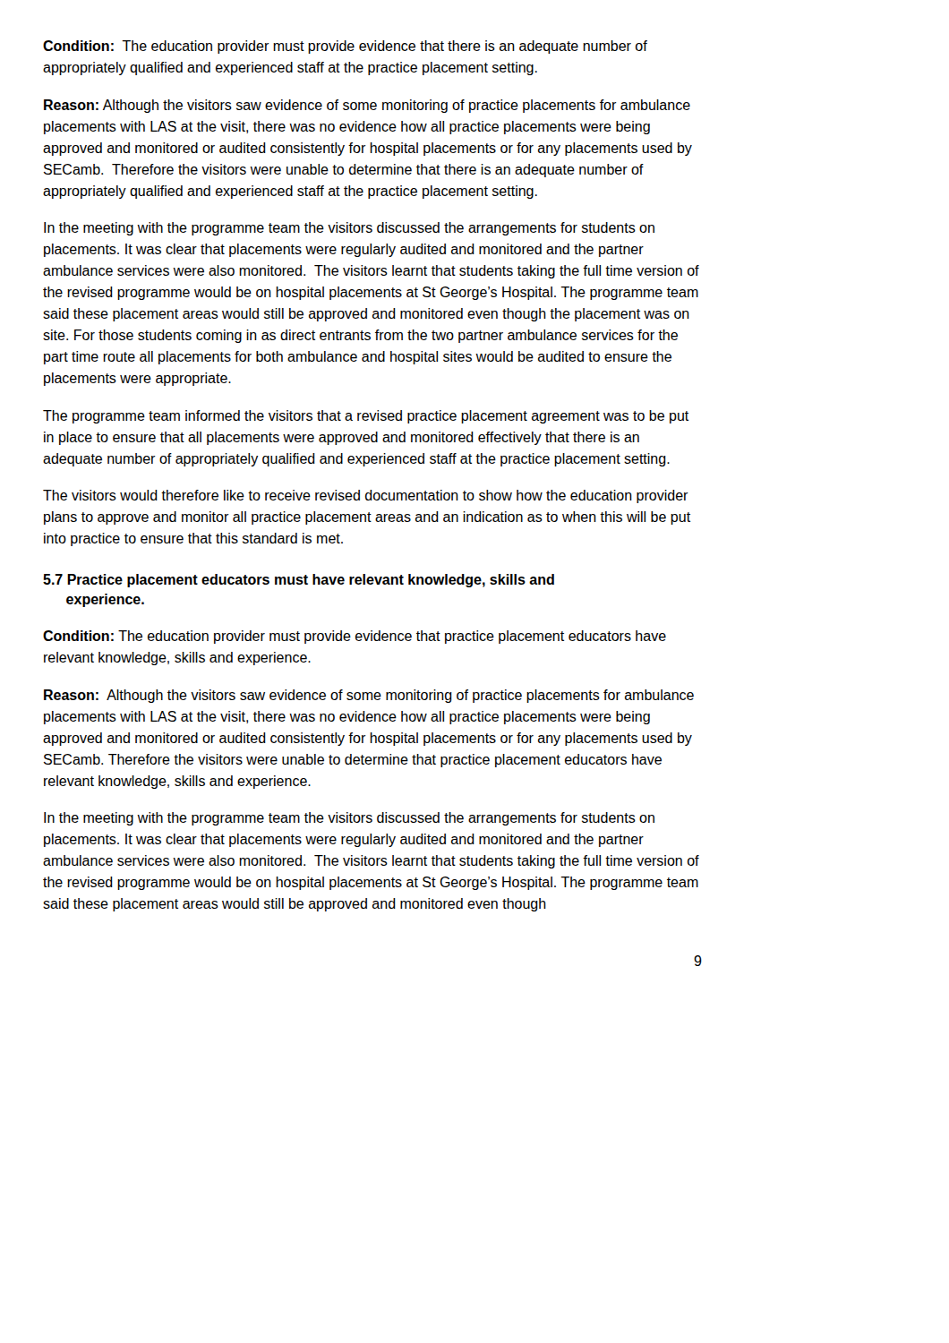Condition: The education provider must provide evidence that there is an adequate number of appropriately qualified and experienced staff at the practice placement setting.
Reason: Although the visitors saw evidence of some monitoring of practice placements for ambulance placements with LAS at the visit, there was no evidence how all practice placements were being approved and monitored or audited consistently for hospital placements or for any placements used by SECamb. Therefore the visitors were unable to determine that there is an adequate number of appropriately qualified and experienced staff at the practice placement setting.
In the meeting with the programme team the visitors discussed the arrangements for students on placements. It was clear that placements were regularly audited and monitored and the partner ambulance services were also monitored. The visitors learnt that students taking the full time version of the revised programme would be on hospital placements at St George’s Hospital. The programme team said these placement areas would still be approved and monitored even though the placement was on site. For those students coming in as direct entrants from the two partner ambulance services for the part time route all placements for both ambulance and hospital sites would be audited to ensure the placements were appropriate.
The programme team informed the visitors that a revised practice placement agreement was to be put in place to ensure that all placements were approved and monitored effectively that there is an adequate number of appropriately qualified and experienced staff at the practice placement setting.
The visitors would therefore like to receive revised documentation to show how the education provider plans to approve and monitor all practice placement areas and an indication as to when this will be put into practice to ensure that this standard is met.
5.7 Practice placement educators must have relevant knowledge, skills and
experience.
Condition: The education provider must provide evidence that practice placement educators have relevant knowledge, skills and experience.
Reason: Although the visitors saw evidence of some monitoring of practice placements for ambulance placements with LAS at the visit, there was no evidence how all practice placements were being approved and monitored or audited consistently for hospital placements or for any placements used by SECamb. Therefore the visitors were unable to determine that practice placement educators have relevant knowledge, skills and experience.
In the meeting with the programme team the visitors discussed the arrangements for students on placements. It was clear that placements were regularly audited and monitored and the partner ambulance services were also monitored. The visitors learnt that students taking the full time version of the revised programme would be on hospital placements at St George’s Hospital. The programme team said these placement areas would still be approved and monitored even though
9